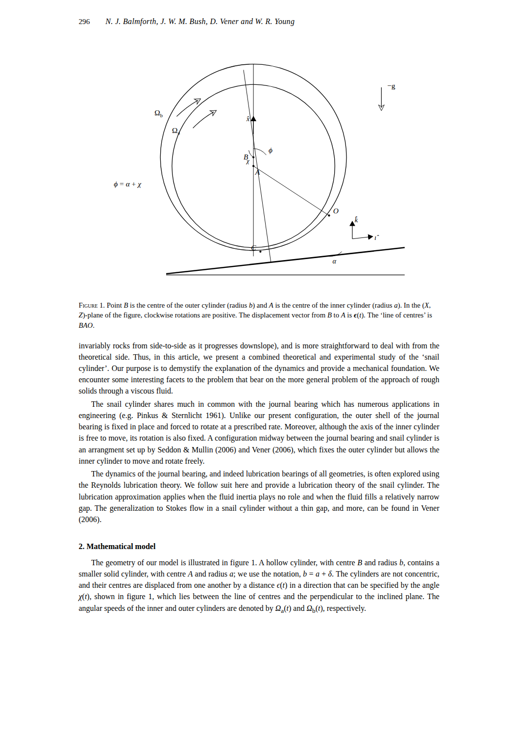296 N. J. Balmforth, J. W. M. Bush, D. Vener and W. R. Young
B A O C ϕ χ x̂ Ωb Ωa −g k̂ ı̂ α ϕ = α + χ
Figure 1. Point B is the centre of the outer cylinder (radius b) and A is the centre of the inner cylinder (radius a). In the (X, Z)-plane of the figure, clockwise rotations are positive. The displacement vector from B to A is ϵ(t). The ‘line of centres’ is BAO.
invariably rocks from side-to-side as it progresses downslope), and is more straightforward to deal with from the theoretical side. Thus, in this article, we present a combined theoretical and experimental study of the ‘snail cylinder’. Our purpose is to demystify the explanation of the dynamics and provide a mechanical foundation. We encounter some interesting facets to the problem that bear on the more general problem of the approach of rough solids through a viscous fluid.
The snail cylinder shares much in common with the journal bearing which has numerous applications in engineering (e.g. Pinkus & Sternlicht 1961). Unlike our present configuration, the outer shell of the journal bearing is fixed in place and forced to rotate at a prescribed rate. Moreover, although the axis of the inner cylinder is free to move, its rotation is also fixed. A configuration midway between the journal bearing and snail cylinder is an arrangment set up by Seddon & Mullin (2006) and Vener (2006), which fixes the outer cylinder but allows the inner cylinder to move and rotate freely.
The dynamics of the journal bearing, and indeed lubrication bearings of all geometries, is often explored using the Reynolds lubrication theory. We follow suit here and provide a lubrication theory of the snail cylinder. The lubrication approximation applies when the fluid inertia plays no role and when the fluid fills a relatively narrow gap. The generalization to Stokes flow in a snail cylinder without a thin gap, and more, can be found in Vener (2006).
2. Mathematical model
The geometry of our model is illustrated in figure 1. A hollow cylinder, with centre B and radius b, contains a smaller solid cylinder, with centre A and radius a; we use the notation, b = a + δ. The cylinders are not concentric, and their centres are displaced from one another by a distance ϵ(t) in a direction that can be specified by the angle χ(t), shown in figure 1, which lies between the line of centres and the perpendicular to the inclined plane. The angular speeds of the inner and outer cylinders are denoted by Ωa(t) and Ωb(t), respectively.